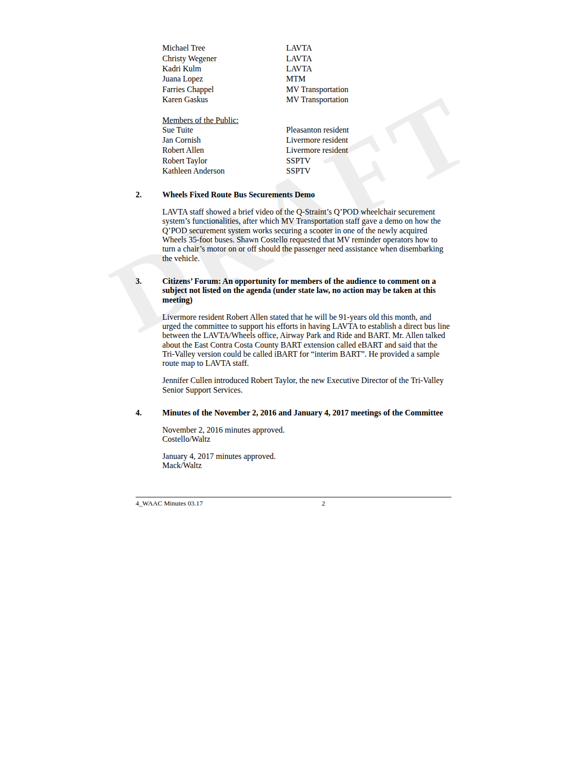DRAFT
| Michael Tree | LAVTA |
| Christy Wegener | LAVTA |
| Kadri Kulm | LAVTA |
| Juana Lopez | MTM |
| Farries Chappel | MV Transportation |
| Karen Gaskus | MV Transportation |
Members of the Public:
| Sue Tuite | Pleasanton resident |
| Jan Cornish | Livermore resident |
| Robert Allen | Livermore resident |
| Robert Taylor | SSPTV |
| Kathleen Anderson | SSPTV |
2.
Wheels Fixed Route Bus Securements Demo
LAVTA staff showed a brief video of the Q-Straint’s Q’POD wheelchair securement system’s functionalities, after which MV Transportation staff gave a demo on how the Q’POD securement system works securing a scooter in one of the newly acquired Wheels 35-foot buses. Shawn Costello requested that MV reminder operators how to turn a chair’s motor on or off should the passenger need assistance when disembarking the vehicle.
3.
Citizens’ Forum: An opportunity for members of the audience to comment on a subject not listed on the agenda (under state law, no action may be taken at this meeting)
Livermore resident Robert Allen stated that he will be 91-years old this month, and urged the committee to support his efforts in having LAVTA to establish a direct bus line between the LAVTA/Wheels office, Airway Park and Ride and BART. Mr. Allen talked about the East Contra Costa County BART extension called eBART and said that the Tri-Valley version could be called iBART for “interim BART”. He provided a sample route map to LAVTA staff.
Jennifer Cullen introduced Robert Taylor, the new Executive Director of the Tri-Valley Senior Support Services.
4.
Minutes of the November 2, 2016 and January 4, 2017 meetings of the Committee
November 2, 2016 minutes approved.
Costello/Waltz
January 4, 2017 minutes approved.
Mack/Waltz
4_WAAC Minutes 03.17
2